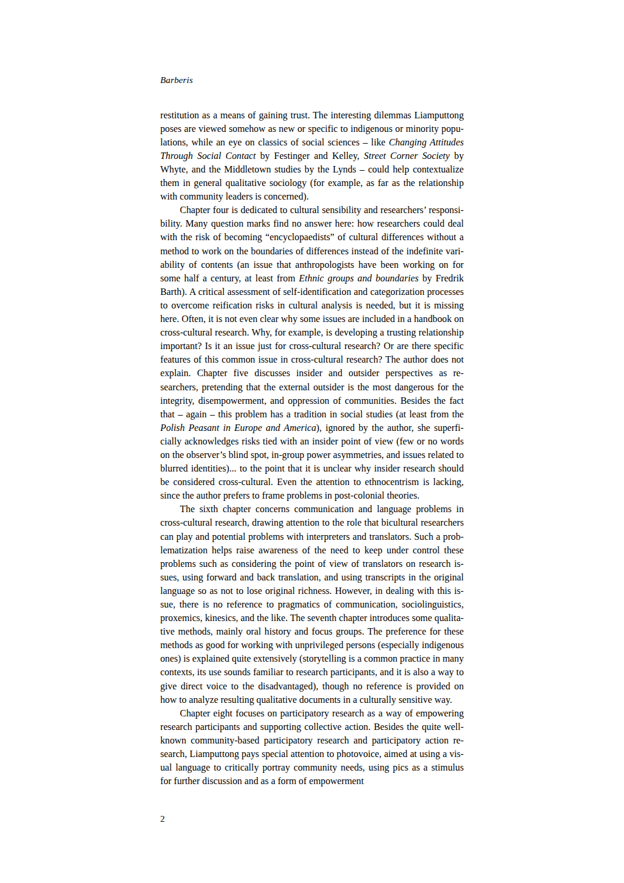Barberis
restitution as a means of gaining trust. The interesting dilemmas Liamputtong poses are viewed somehow as new or specific to indigenous or minority populations, while an eye on classics of social sciences – like Changing Attitudes Through Social Contact by Festinger and Kelley, Street Corner Society by Whyte, and the Middletown studies by the Lynds – could help contextualize them in general qualitative sociology (for example, as far as the relationship with community leaders is concerned).
Chapter four is dedicated to cultural sensibility and researchers’ responsibility. Many question marks find no answer here: how researchers could deal with the risk of becoming “encyclopaedists” of cultural differences without a method to work on the boundaries of differences instead of the indefinite variability of contents (an issue that anthropologists have been working on for some half a century, at least from Ethnic groups and boundaries by Fredrik Barth). A critical assessment of self-identification and categorization processes to overcome reification risks in cultural analysis is needed, but it is missing here. Often, it is not even clear why some issues are included in a handbook on cross-cultural research. Why, for example, is developing a trusting relationship important? Is it an issue just for cross-cultural research? Or are there specific features of this common issue in cross-cultural research? The author does not explain. Chapter five discusses insider and outsider perspectives as researchers, pretending that the external outsider is the most dangerous for the integrity, disempowerment, and oppression of communities. Besides the fact that – again – this problem has a tradition in social studies (at least from the Polish Peasant in Europe and America), ignored by the author, she superficially acknowledges risks tied with an insider point of view (few or no words on the observer’s blind spot, in-group power asymmetries, and issues related to blurred identities)... to the point that it is unclear why insider research should be considered cross-cultural. Even the attention to ethnocentrism is lacking, since the author prefers to frame problems in post-colonial theories.
The sixth chapter concerns communication and language problems in cross-cultural research, drawing attention to the role that bicultural researchers can play and potential problems with interpreters and translators. Such a problematization helps raise awareness of the need to keep under control these problems such as considering the point of view of translators on research issues, using forward and back translation, and using transcripts in the original language so as not to lose original richness. However, in dealing with this issue, there is no reference to pragmatics of communication, sociolinguistics, proxemics, kinesics, and the like. The seventh chapter introduces some qualitative methods, mainly oral history and focus groups. The preference for these methods as good for working with unprivileged persons (especially indigenous ones) is explained quite extensively (storytelling is a common practice in many contexts, its use sounds familiar to research participants, and it is also a way to give direct voice to the disadvantaged), though no reference is provided on how to analyze resulting qualitative documents in a culturally sensitive way.
Chapter eight focuses on participatory research as a way of empowering research participants and supporting collective action. Besides the quite well-known community-based participatory research and participatory action research, Liamputtong pays special attention to photovoice, aimed at using a visual language to critically portray community needs, using pics as a stimulus for further discussion and as a form of empowerment
2